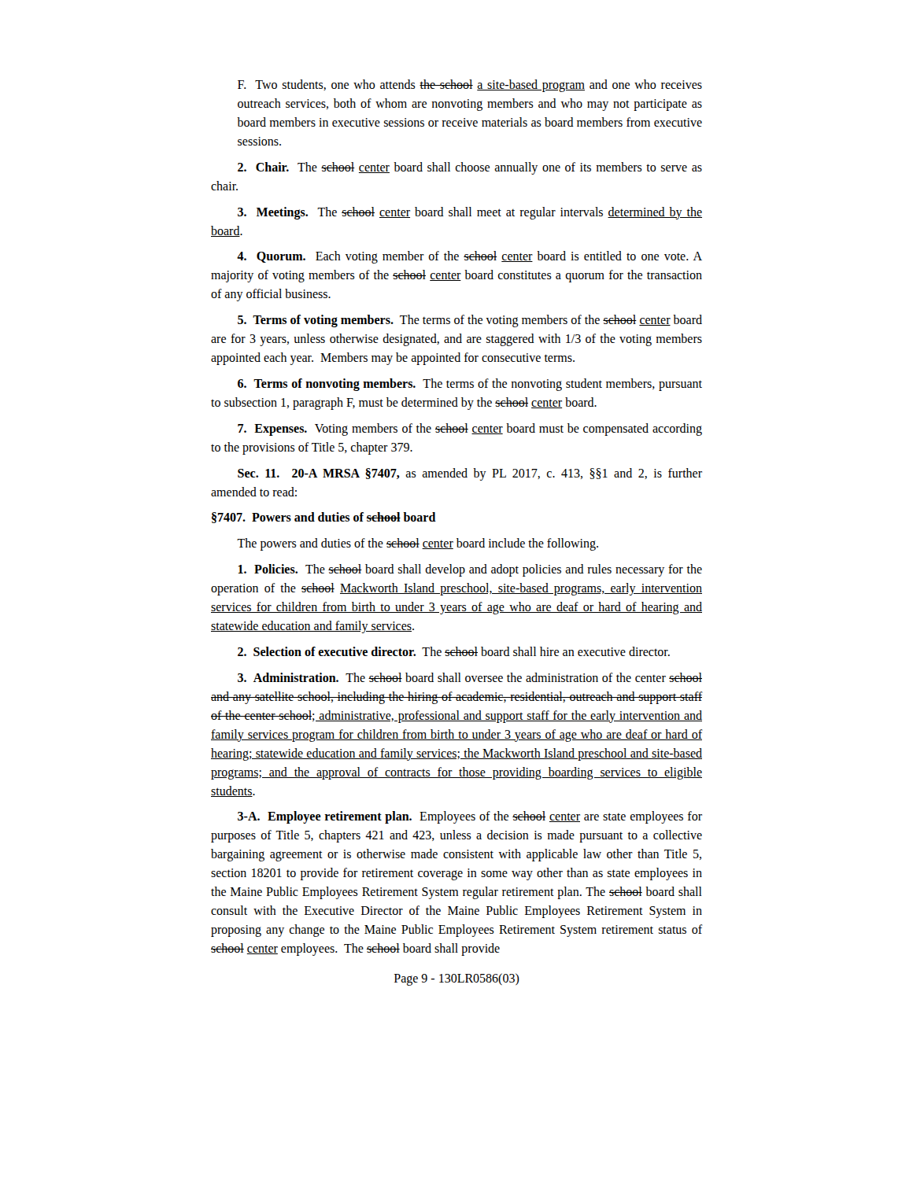F. Two students, one who attends the school a site-based program and one who receives outreach services, both of whom are nonvoting members and who may not participate as board members in executive sessions or receive materials as board members from executive sessions.
2. Chair. The school center board shall choose annually one of its members to serve as chair.
3. Meetings. The school center board shall meet at regular intervals determined by the board.
4. Quorum. Each voting member of the school center board is entitled to one vote. A majority of voting members of the school center board constitutes a quorum for the transaction of any official business.
5. Terms of voting members. The terms of the voting members of the school center board are for 3 years, unless otherwise designated, and are staggered with 1/3 of the voting members appointed each year. Members may be appointed for consecutive terms.
6. Terms of nonvoting members. The terms of the nonvoting student members, pursuant to subsection 1, paragraph F, must be determined by the school center board.
7. Expenses. Voting members of the school center board must be compensated according to the provisions of Title 5, chapter 379.
Sec. 11. 20-A MRSA §7407, as amended by PL 2017, c. 413, §§1 and 2, is further amended to read:
§7407. Powers and duties of school board
The powers and duties of the school center board include the following.
1. Policies. The school board shall develop and adopt policies and rules necessary for the operation of the school Mackworth Island preschool, site-based programs, early intervention services for children from birth to under 3 years of age who are deaf or hard of hearing and statewide education and family services.
2. Selection of executive director. The school board shall hire an executive director.
3. Administration. The school board shall oversee the administration of the center school and any satellite school, including the hiring of academic, residential, outreach and support staff of the center school; administrative, professional and support staff for the early intervention and family services program for children from birth to under 3 years of age who are deaf or hard of hearing; statewide education and family services; the Mackworth Island preschool and site-based programs; and the approval of contracts for those providing boarding services to eligible students.
3-A. Employee retirement plan. Employees of the school center are state employees for purposes of Title 5, chapters 421 and 423, unless a decision is made pursuant to a collective bargaining agreement or is otherwise made consistent with applicable law other than Title 5, section 18201 to provide for retirement coverage in some way other than as state employees in the Maine Public Employees Retirement System regular retirement plan. The school board shall consult with the Executive Director of the Maine Public Employees Retirement System in proposing any change to the Maine Public Employees Retirement System retirement status of school center employees. The school board shall provide
Page 9 - 130LR0586(03)